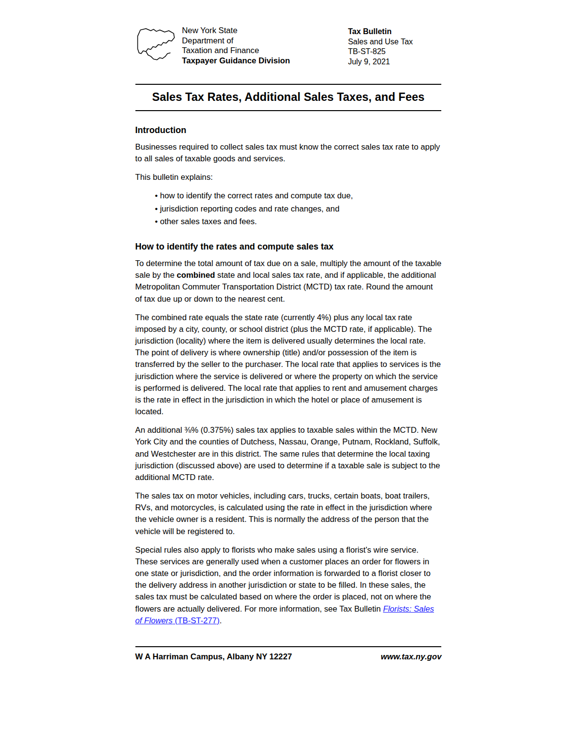New York State
Department of
Taxation and Finance
Taxpayer Guidance Division
Tax Bulletin
Sales and Use Tax
TB-ST-825
July 9, 2021
Sales Tax Rates, Additional Sales Taxes, and Fees
Introduction
Businesses required to collect sales tax must know the correct sales tax rate to apply to all sales of taxable goods and services.
This bulletin explains:
how to identify the correct rates and compute tax due,
jurisdiction reporting codes and rate changes, and
other sales taxes and fees.
How to identify the rates and compute sales tax
To determine the total amount of tax due on a sale, multiply the amount of the taxable sale by the combined state and local sales tax rate, and if applicable, the additional Metropolitan Commuter Transportation District (MCTD) tax rate. Round the amount of tax due up or down to the nearest cent.
The combined rate equals the state rate (currently 4%) plus any local tax rate imposed by a city, county, or school district (plus the MCTD rate, if applicable). The jurisdiction (locality) where the item is delivered usually determines the local rate. The point of delivery is where ownership (title) and/or possession of the item is transferred by the seller to the purchaser. The local rate that applies to services is the jurisdiction where the service is delivered or where the property on which the service is performed is delivered. The local rate that applies to rent and amusement charges is the rate in effect in the jurisdiction in which the hotel or place of amusement is located.
An additional ⅜% (0.375%) sales tax applies to taxable sales within the MCTD. New York City and the counties of Dutchess, Nassau, Orange, Putnam, Rockland, Suffolk, and Westchester are in this district. The same rules that determine the local taxing jurisdiction (discussed above) are used to determine if a taxable sale is subject to the additional MCTD rate.
The sales tax on motor vehicles, including cars, trucks, certain boats, boat trailers, RVs, and motorcycles, is calculated using the rate in effect in the jurisdiction where the vehicle owner is a resident. This is normally the address of the person that the vehicle will be registered to.
Special rules also apply to florists who make sales using a florist's wire service. These services are generally used when a customer places an order for flowers in one state or jurisdiction, and the order information is forwarded to a florist closer to the delivery address in another jurisdiction or state to be filled. In these sales, the sales tax must be calculated based on where the order is placed, not on where the flowers are actually delivered. For more information, see Tax Bulletin Florists: Sales of Flowers (TB-ST-277).
W A Harriman Campus, Albany NY 12227 www.tax.ny.gov